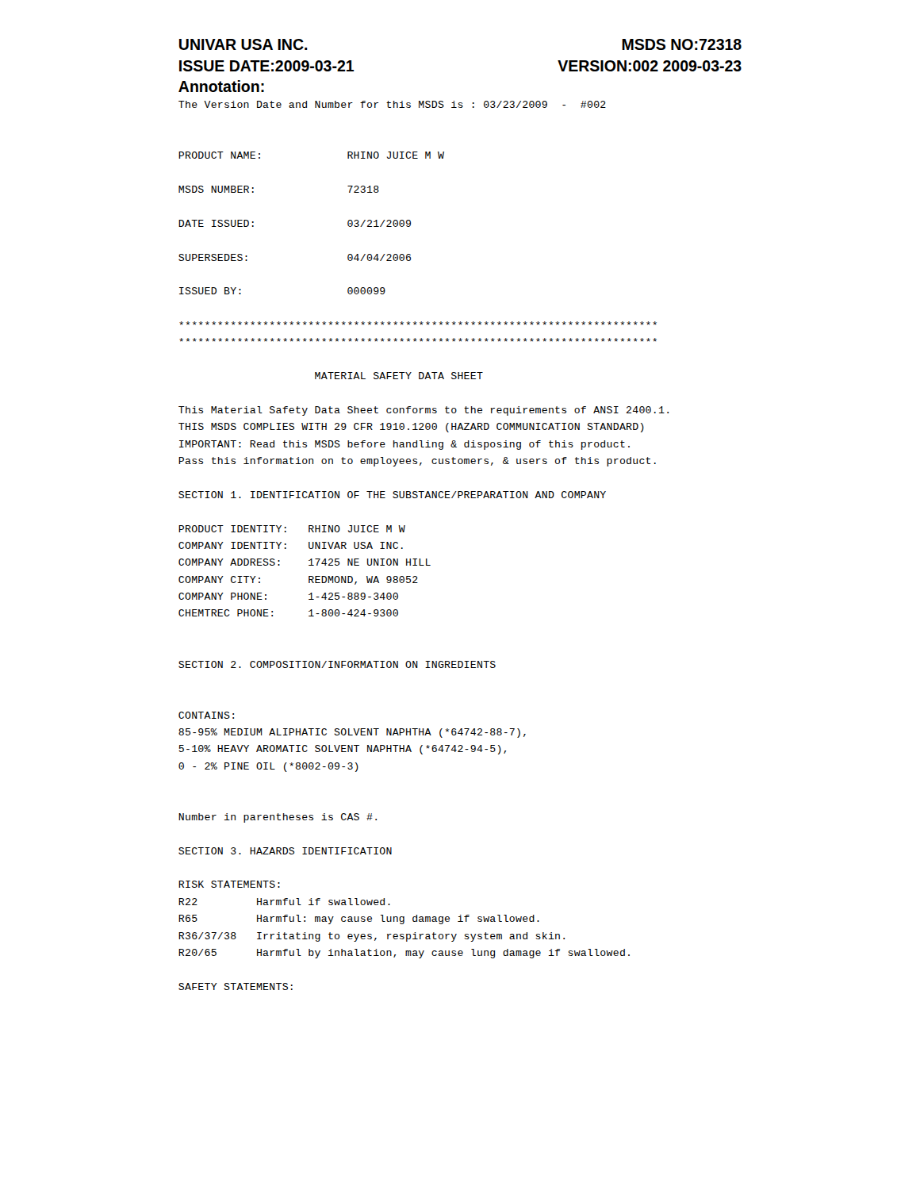| UNIVAR USA INC. | MSDS NO:72318 |
| ISSUE DATE:2009-03-21 | VERSION:002 2009-03-23 |
| Annotation: |
The Version Date and Number for this MSDS is : 03/23/2009  -  #002


PRODUCT NAME:             RHINO JUICE M W

MSDS NUMBER:              72318

DATE ISSUED:              03/21/2009

SUPERSEDES:               04/04/2006

ISSUED BY:                000099

**************************************************************************
**************************************************************************

                     MATERIAL SAFETY DATA SHEET

This Material Safety Data Sheet conforms to the requirements of ANSI 2400.1.
THIS MSDS COMPLIES WITH 29 CFR 1910.1200 (HAZARD COMMUNICATION STANDARD)
IMPORTANT: Read this MSDS before handling & disposing of this product.
Pass this information on to employees, customers, & users of this product.

SECTION 1. IDENTIFICATION OF THE SUBSTANCE/PREPARATION AND COMPANY

PRODUCT IDENTITY:   RHINO JUICE M W
COMPANY IDENTITY:   UNIVAR USA INC.
COMPANY ADDRESS:    17425 NE UNION HILL
COMPANY CITY:       REDMOND, WA 98052
COMPANY PHONE:      1-425-889-3400
CHEMTREC PHONE:     1-800-424-9300


SECTION 2. COMPOSITION/INFORMATION ON INGREDIENTS


CONTAINS:
85-95% MEDIUM ALIPHATIC SOLVENT NAPHTHA (*64742-88-7),
5-10% HEAVY AROMATIC SOLVENT NAPHTHA (*64742-94-5),
0 - 2% PINE OIL (*8002-09-3)


Number in parentheses is CAS #.

SECTION 3. HAZARDS IDENTIFICATION

RISK STATEMENTS:
R22         Harmful if swallowed.
R65         Harmful: may cause lung damage if swallowed.
R36/37/38   Irritating to eyes, respiratory system and skin.
R20/65      Harmful by inhalation, may cause lung damage if swallowed.

SAFETY STATEMENTS: